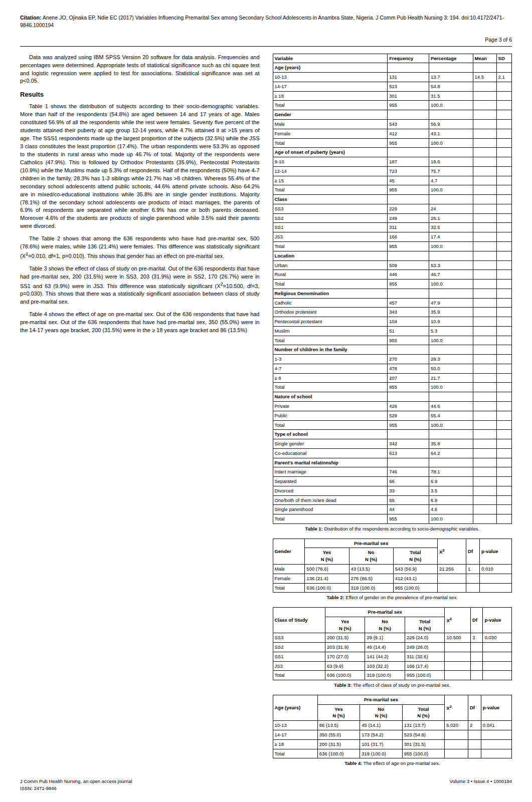Citation: Anene JO, Ojinaka EP, Ndie EC (2017) Variables Influencing Premarital Sex among Secondary School Adolescents in Anambra State, Nigeria. J Comm Pub Health Nursing 3: 194. doi:10.4172/2471-9846.1000194
Page 3 of 6
Data was analyzed using IBM SPSS Version 20 software for data analysis. Frequencies and percentages were determined. Appropriate tests of statistical significance such as chi square test and logistic regression were applied to test for associations. Statistical significance was set at p<0.05.
Results
Table 1 shows the distribution of subjects according to their socio-demographic variables. More than half of the respondents (54.8%) are aged between 14 and 17 years of age. Males constituted 56.9% of all the respondents while the rest were females. Seventy five percent of the students attained their puberty at age group 12-14 years, while 4.7% attained it at >15 years of age. The SSS1 respondents made up the largest proportion of the subjects (32.5%) while the JSS 3 class constitutes the least proportion (17.4%). The urban respondents were 53.3% as opposed to the students in rural areas who made up 46.7% of total. Majority of the respondents were Catholics (47.9%). This is followed by Orthodox Protestants (35.9%), Pentecostal Protestants (10.9%) while the Muslims made up 5.3% of respondents. Half of the respondents (50%) have 4-7 children in the family, 28.3% has 1-3 siblings while 21.7% has >8 children. Whereas 55.4% of the secondary school adolescents attend public schools, 44.6% attend private schools. Also 64.2% are in mixed/co-educational institutions while 35.8% are in single gender institutions. Majority (78.1%) of the secondary school adolescents are products of intact marriages, the parents of 6.9% of respondents are separated while another 6.9% has one or both parents deceased. Moreover 4.6% of the students are products of single parenthood while 3.5% said their parents were divorced.
The Table 2 shows that among the 636 respondents who have had pre-marital sex, 500 (78.6%) were males, while 136 (21.4%) were females. This difference was statistically significant (X2=0.010, df=1, p=0.010). This shows that gender has an effect on pre-marital sex.
Table 3 shows the effect of class of study on pre-marital. Out of the 636 respondents that have had pre-marital sex, 200 (31.5%) were in SS3, 203 (31.9%) were in SS2, 170 (26.7%) were in SS1 and 63 (9.9%) were in JS3. This difference was statistically significant (X2=10.500, df=3, p=0.030). This shows that there was a statistically significant association between class of study and pre-marital sex.
Table 4 shows the effect of age on pre-marital sex. Out of the 636 respondents that have had pre-marital sex. Out of the 636 respondents that have had pre-marital sex, 350 (55.0%) were in the 14-17 years age bracket, 200 (31.5%) were in the ≥ 18 years age bracket and 86 (13.5%)
| Variable | Frequency | Percentage | Mean | SD |
| --- | --- | --- | --- | --- |
| Age (years) | | | | |
| 10-13 | 131 | 13.7 | 14.5 | 2.1 |
| 14-17 | 523 | 54.8 | | |
| ≥ 18 | 301 | 31.5 | | |
| Total | 955 | 100.0 | | |
| Gender | | | | |
| Male | 543 | 56.9 | | |
| Female | 412 | 43.1 | | |
| Total | 955 | 100.0 | | |
| Age of onset of puberty (years) | | | | |
| 9-10 | 187 | 19.6 | | |
| 12-14 | 723 | 75.7 | | |
| ≥ 15 | 45 | 4.7 | | |
| Total | 955 | 100.0 | | |
| Class | | | | |
| SS3 | 229 | 24 | | |
| SS2 | 249 | 26.1 | | |
| SS1 | 311 | 32.5 | | |
| JS3 | 166 | 17.4 | | |
| Total | 955 | 100.0 | | |
| Location | | | | |
| Urban | 509 | 53.3 | | |
| Rural | 446 | 46.7 | | |
| Total | 955 | 100.0 | | |
| Religious Denomination | | | | |
| Catholic | 457 | 47.9 | | |
| Orthodox protestant | 343 | 35.9 | | |
| Pentecostal protestant | 104 | 10.9 | | |
| Muslim | 51 | 5.3 | | |
| Total | 955 | 100.0 | | |
| Number of children in the family | | | | |
| 1-3 | 270 | 28.3 | | |
| 4-7 | 478 | 50.0 | | |
| ≥ 8 | 207 | 21.7 | | |
| Total | 955 | 100.0 | | |
| Nature of school | | | | |
| Private | 426 | 44.6 | | |
| Public | 529 | 55.4 | | |
| Total | 955 | 100.0 | | |
| Type of school | | | | |
| Single gender | 342 | 35.8 | | |
| Co-educational | 613 | 64.2 | | |
| Parent's marital relationship | | | | |
| Intact marriage | 746 | 78.1 | | |
| Separated | 66 | 6.9 | | |
| Divorced | 33 | 3.5 | | |
| One/both of them is/are dead | 66 | 6.9 | | |
| Single parenthood | 44 | 4.6 | | |
| Total | 955 | 100.0 | | |
Table 1: Distribution of the respondents according to socio-demographic variables.
| Gender | Pre-marital sex | X 2 | Df | p-value |
| --- | --- | --- | --- | --- |
| Yes N (%) | No N (%) | Total N (%) |
| Male | 500 (78.6) | 43 (13.5) | 543 (56.9) | 21.256 | 1 | 0.010 |
| Female | 136 (21.4) | 276 (86.5) | 412 (43.1) | | | |
| Total | 636 (100.0) | 319 (100.0) | 955 (100.0) | | | |
Table 2: Effect of gender on the prevalence of pre-marital sex.
| Class of Study | Pre-marital sex | X 2 | Df | p-value |
| --- | --- | --- | --- | --- |
| Yes N (%) | No N (%) | Total N (%) |
| SS3 | 200 (31.5) | 29 (9.1) | 229 (24.0) | 10.500 | 3 | 0.030 |
| SS2 | 203 (31.9) | 46 (14.4) | 249 (26.0) | | | |
| SS1 | 170 (27.0) | 141 (44.2) | 311 (32.6) | | | |
| JS3 | 63 (9.9) | 103 (32.2) | 166 (17.4) | | | |
| Total | 636 (100.0) | 319 (100.0) | 955 (100.0) | | | |
Table 3: The effect of class of study on pre-marital sex.
| Age (years) | Pre-marital sex | X 2 | Df | p-value |
| --- | --- | --- | --- | --- |
| Yes N (%) | No N (%) | Total N (%) |
| 10-13 | 86 (13.5) | 45 (14.1) | 131 (13.7) | 6.020 | 2 | 0.041 |
| 14-17 | 350 (55.0) | 173 (54.2) | 523 (54.8) | | | |
| ≥ 18 | 200 (31.5) | 101 (31.7) | 301 (31.5) | | | |
| Total | 636 (100.0) | 319 (100.0) | 955 (100.0) | | | |
Table 4: The effect of age on pre-marital sex.
J Comm Pub Health Nursing, an open access journal
ISSN: 2471-9846
Volume 3 • Issue 4 • 1000194